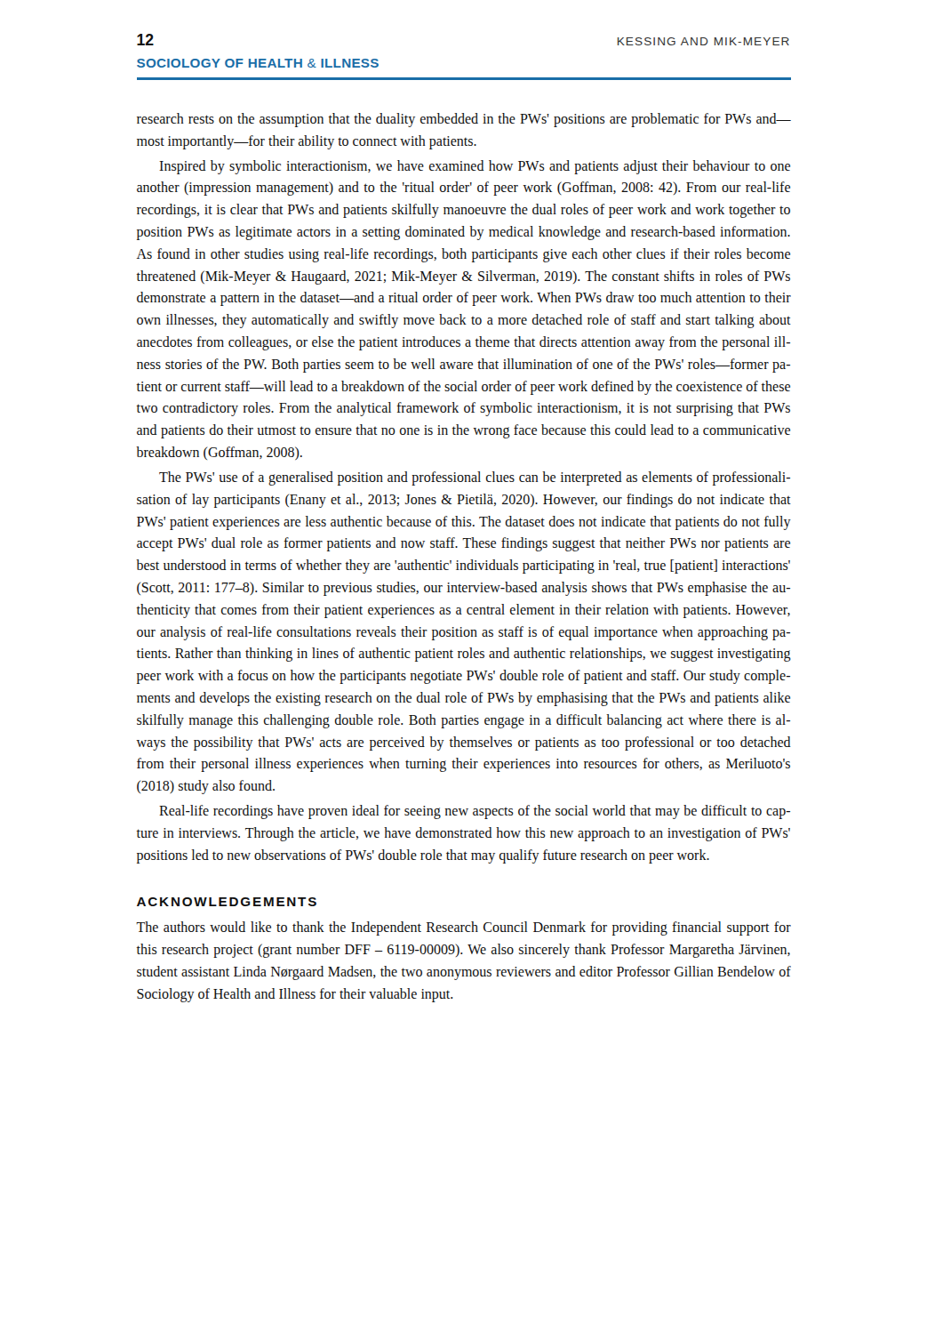12
SOCIOLOGY OF HEALTH & ILLNESS
Kessing and Mik-Meyer
research rests on the assumption that the duality embedded in the PWs' positions are problematic for PWs and—most importantly—for their ability to connect with patients.
Inspired by symbolic interactionism, we have examined how PWs and patients adjust their behaviour to one another (impression management) and to the 'ritual order' of peer work (Goffman, 2008: 42). From our real-life recordings, it is clear that PWs and patients skilfully manoeuvre the dual roles of peer work and work together to position PWs as legitimate actors in a setting dominated by medical knowledge and research-based information. As found in other studies using real-life recordings, both participants give each other clues if their roles become threatened (Mik-Meyer & Haugaard, 2021; Mik-Meyer & Silverman, 2019). The constant shifts in roles of PWs demonstrate a pattern in the dataset—and a ritual order of peer work. When PWs draw too much attention to their own illnesses, they automatically and swiftly move back to a more detached role of staff and start talking about anecdotes from colleagues, or else the patient introduces a theme that directs attention away from the personal illness stories of the PW. Both parties seem to be well aware that illumination of one of the PWs' roles—former patient or current staff—will lead to a breakdown of the social order of peer work defined by the coexistence of these two contradictory roles. From the analytical framework of symbolic interactionism, it is not surprising that PWs and patients do their utmost to ensure that no one is in the wrong face because this could lead to a communicative breakdown (Goffman, 2008).
The PWs' use of a generalised position and professional clues can be interpreted as elements of professionalisation of lay participants (Enany et al., 2013; Jones & Pietilä, 2020). However, our findings do not indicate that PWs' patient experiences are less authentic because of this. The dataset does not indicate that patients do not fully accept PWs' dual role as former patients and now staff. These findings suggest that neither PWs nor patients are best understood in terms of whether they are 'authentic' individuals participating in 'real, true [patient] interactions' (Scott, 2011: 177–8). Similar to previous studies, our interview-based analysis shows that PWs emphasise the authenticity that comes from their patient experiences as a central element in their relation with patients. However, our analysis of real-life consultations reveals their position as staff is of equal importance when approaching patients. Rather than thinking in lines of authentic patient roles and authentic relationships, we suggest investigating peer work with a focus on how the participants negotiate PWs' double role of patient and staff. Our study complements and develops the existing research on the dual role of PWs by emphasising that the PWs and patients alike skilfully manage this challenging double role. Both parties engage in a difficult balancing act where there is always the possibility that PWs' acts are perceived by themselves or patients as too professional or too detached from their personal illness experiences when turning their experiences into resources for others, as Meriluoto's (2018) study also found.
Real-life recordings have proven ideal for seeing new aspects of the social world that may be difficult to capture in interviews. Through the article, we have demonstrated how this new approach to an investigation of PWs' positions led to new observations of PWs' double role that may qualify future research on peer work.
Acknowledgements
The authors would like to thank the Independent Research Council Denmark for providing financial support for this research project (grant number DFF – 6119-00009). We also sincerely thank Professor Margaretha Järvinen, student assistant Linda Nørgaard Madsen, the two anonymous reviewers and editor Professor Gillian Bendelow of Sociology of Health and Illness for their valuable input.